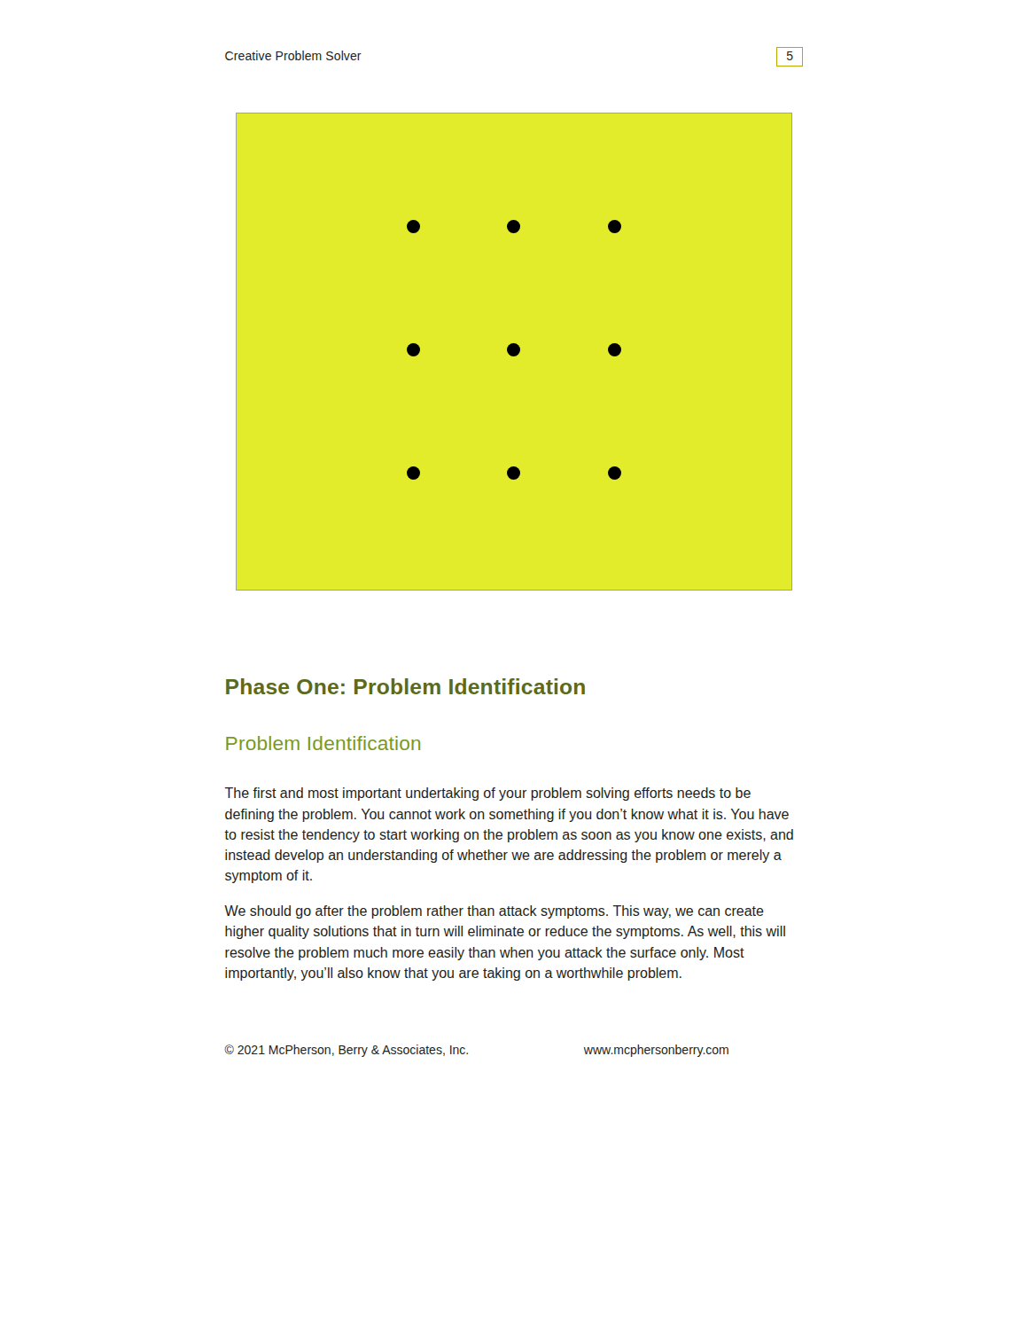Creative Problem Solver
5
Phase One: Problem Identification
Problem Identification
The first and most important undertaking of your problem solving efforts needs to be defining the problem. You cannot work on something if you don’t know what it is. You have to resist the tendency to start working on the problem as soon as you know one exists, and instead develop an understanding of whether we are addressing the problem or merely a symptom of it.
We should go after the problem rather than attack symptoms. This way, we can create higher quality solutions that in turn will eliminate or reduce the symptoms. As well, this will resolve the problem much more easily than when you attack the surface only. Most importantly, you’ll also know that you are taking on a worthwhile problem.
© 2021 McPherson, Berry & Associates, Inc. www.mcphersonberry.com